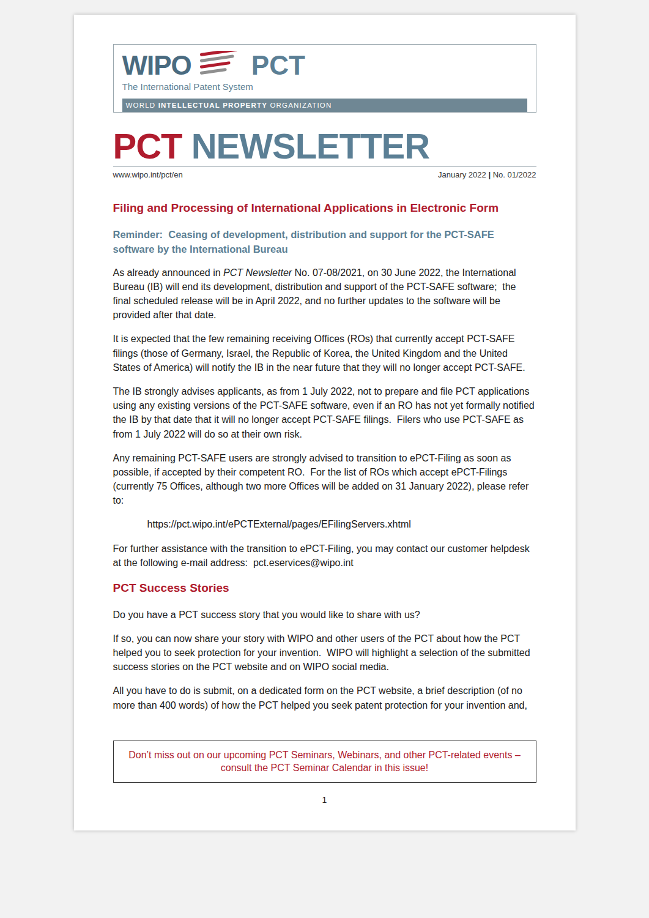WIPO
PCT
The International Patent System
WORLD INTELLECTUAL PROPERTY ORGANIZATION
PCT NEWSLETTER
www.wipo.int/pct/en January 2022 | No. 01/2022
Filing and Processing of International Applications in Electronic Form
Reminder: Ceasing of development, distribution and support for the PCT-SAFE software by the International Bureau
As already announced in PCT Newsletter No. 07-08/2021, on 30 June 2022, the International Bureau (IB) will end its development, distribution and support of the PCT-SAFE software; the final scheduled release will be in April 2022, and no further updates to the software will be provided after that date.
It is expected that the few remaining receiving Offices (ROs) that currently accept PCT-SAFE filings (those of Germany, Israel, the Republic of Korea, the United Kingdom and the United States of America) will notify the IB in the near future that they will no longer accept PCT-SAFE.
The IB strongly advises applicants, as from 1 July 2022, not to prepare and file PCT applications using any existing versions of the PCT-SAFE software, even if an RO has not yet formally notified the IB by that date that it will no longer accept PCT-SAFE filings. Filers who use PCT-SAFE as from 1 July 2022 will do so at their own risk.
Any remaining PCT-SAFE users are strongly advised to transition to ePCT-Filing as soon as possible, if accepted by their competent RO. For the list of ROs which accept ePCT-Filings (currently 75 Offices, although two more Offices will be added on 31 January 2022), please refer to:
https://pct.wipo.int/ePCTExternal/pages/EFilingServers.xhtml
For further assistance with the transition to ePCT-Filing, you may contact our customer helpdesk at the following e-mail address: pct.eservices@wipo.int
PCT Success Stories
Do you have a PCT success story that you would like to share with us?
If so, you can now share your story with WIPO and other users of the PCT about how the PCT helped you to seek protection for your invention. WIPO will highlight a selection of the submitted success stories on the PCT website and on WIPO social media.
All you have to do is submit, on a dedicated form on the PCT website, a brief description (of no more than 400 words) of how the PCT helped you seek patent protection for your invention and,
Don’t miss out on our upcoming PCT Seminars, Webinars, and other PCT-related events –
consult the PCT Seminar Calendar in this issue!
1